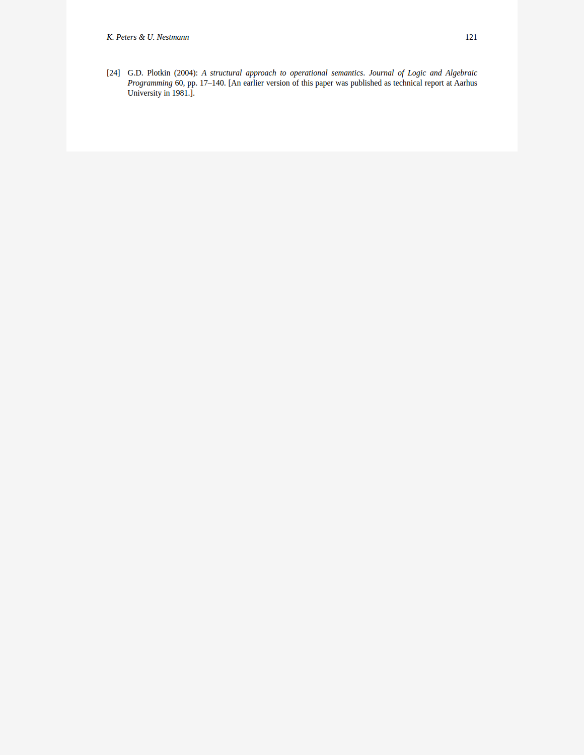K. Peters & U. Nestmann 121
[24] G.D. Plotkin (2004): A structural approach to operational semantics. Journal of Logic and Algebraic Programming 60, pp. 17–140. [An earlier version of this paper was published as technical report at Aarhus University in 1981.].